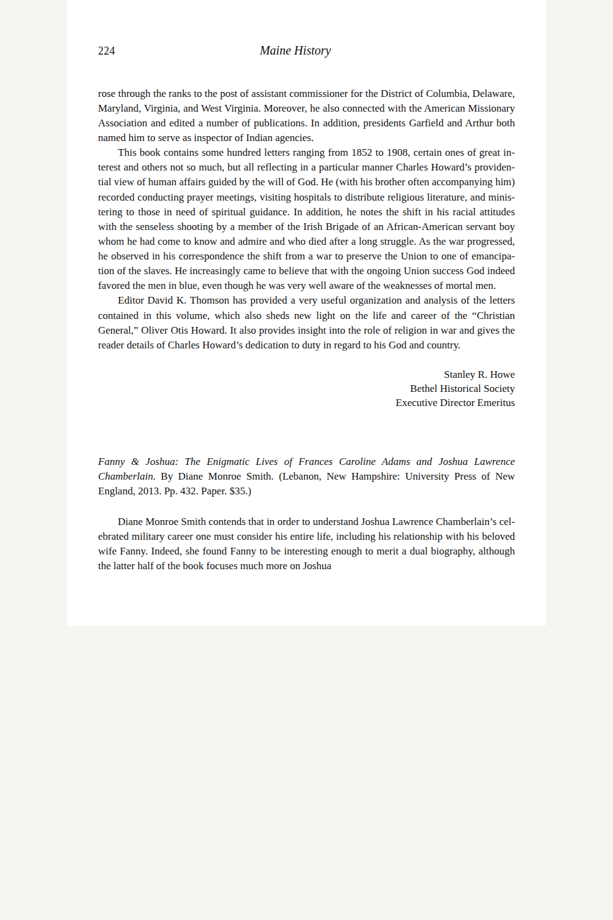224
Maine History
rose through the ranks to the post of assistant commissioner for the District of Columbia, Delaware, Maryland, Virginia, and West Virginia. Moreover, he also connected with the American Missionary Association and edited a number of publications. In addition, presidents Garfield and Arthur both named him to serve as inspector of Indian agencies.
This book contains some hundred letters ranging from 1852 to 1908, certain ones of great interest and others not so much, but all reflecting in a particular manner Charles Howard’s providential view of human affairs guided by the will of God. He (with his brother often accompanying him) recorded conducting prayer meetings, visiting hospitals to distribute religious literature, and ministering to those in need of spiritual guidance. In addition, he notes the shift in his racial attitudes with the senseless shooting by a member of the Irish Brigade of an African-American servant boy whom he had come to know and admire and who died after a long struggle. As the war progressed, he observed in his correspondence the shift from a war to preserve the Union to one of emancipation of the slaves. He increasingly came to believe that with the ongoing Union success God indeed favored the men in blue, even though he was very well aware of the weaknesses of mortal men.
Editor David K. Thomson has provided a very useful organization and analysis of the letters contained in this volume, which also sheds new light on the life and career of the “Christian General,” Oliver Otis Howard. It also provides insight into the role of religion in war and gives the reader details of Charles Howard’s dedication to duty in regard to his God and country.
Stanley R. Howe Bethel Historical Society Executive Director Emeritus
Fanny & Joshua: The Enigmatic Lives of Frances Caroline Adams and Joshua Lawrence Chamberlain. By Diane Monroe Smith. (Lebanon, New Hampshire: University Press of New England, 2013. Pp. 432. Paper. $35.)
Diane Monroe Smith contends that in order to understand Joshua Lawrence Chamberlain’s celebrated military career one must consider his entire life, including his relationship with his beloved wife Fanny. Indeed, she found Fanny to be interesting enough to merit a dual biography, although the latter half of the book focuses much more on Joshua